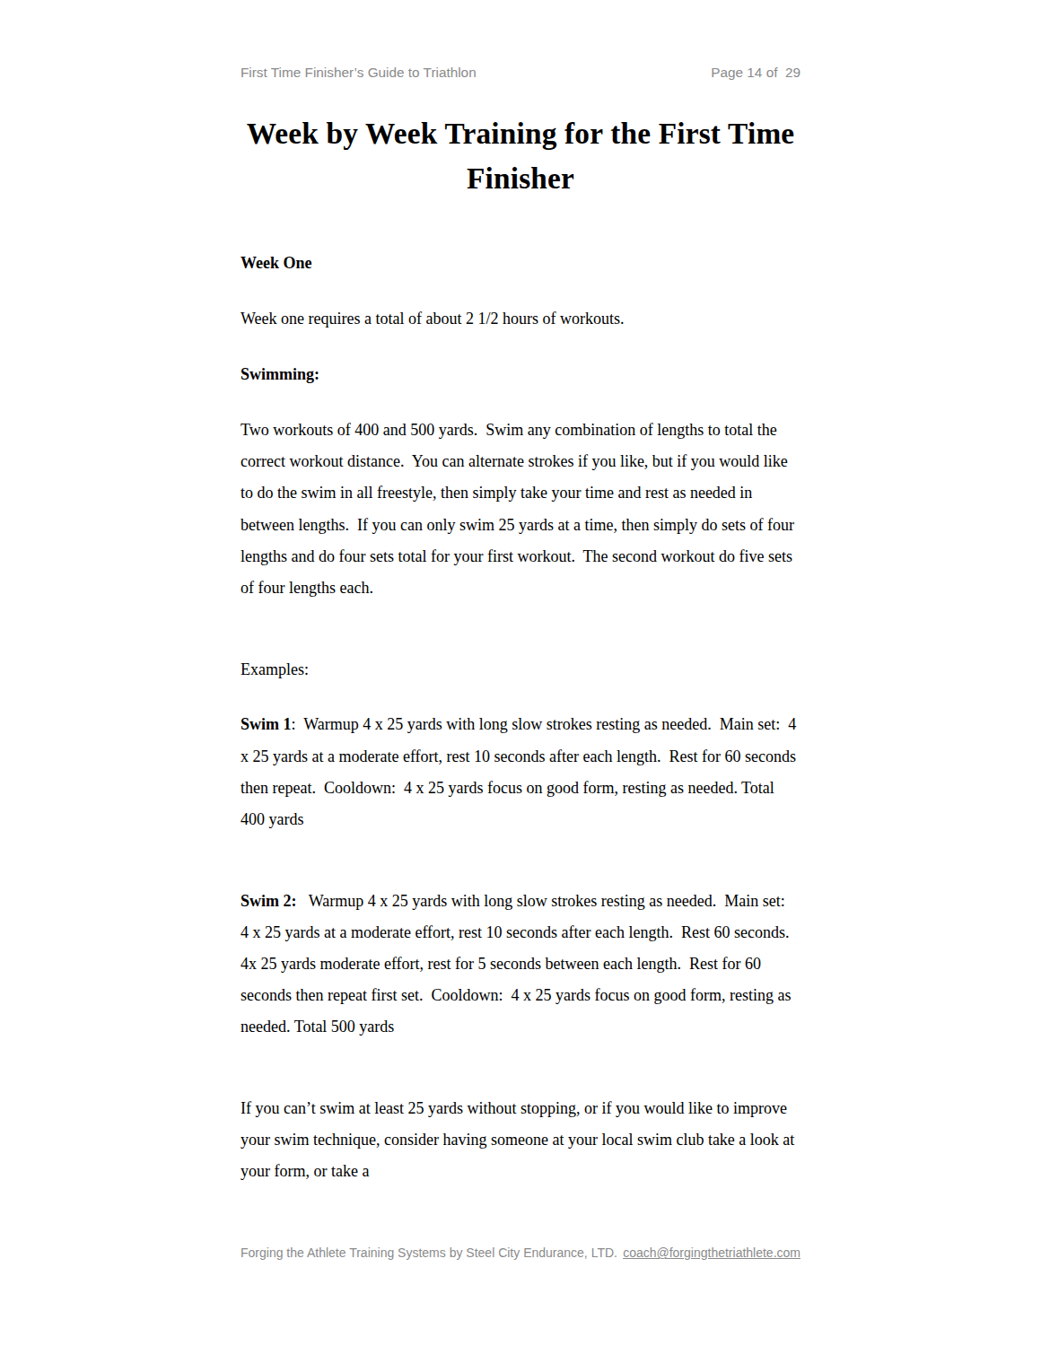First Time Finisher’s Guide to Triathlon Page 14 of 29
Week by Week Training for the First Time Finisher
Week One
Week one requires a total of about 2 1/2 hours of workouts.
Swimming:
Two workouts of 400 and 500 yards. Swim any combination of lengths to total the correct workout distance. You can alternate strokes if you like, but if you would like to do the swim in all freestyle, then simply take your time and rest as needed in between lengths. If you can only swim 25 yards at a time, then simply do sets of four lengths and do four sets total for your first workout. The second workout do five sets of four lengths each.
Examples:
Swim 1: Warmup 4 x 25 yards with long slow strokes resting as needed. Main set: 4 x 25 yards at a moderate effort, rest 10 seconds after each length. Rest for 60 seconds then repeat. Cooldown: 4 x 25 yards focus on good form, resting as needed. Total 400 yards
Swim 2: Warmup 4 x 25 yards with long slow strokes resting as needed. Main set: 4 x 25 yards at a moderate effort, rest 10 seconds after each length. Rest 60 seconds. 4x 25 yards moderate effort, rest for 5 seconds between each length. Rest for 60 seconds then repeat first set. Cooldown: 4 x 25 yards focus on good form, resting as needed. Total 500 yards
If you can’t swim at least 25 yards without stopping, or if you would like to improve your swim technique, consider having someone at your local swim club take a look at your form, or take a
Forging the Athlete Training Systems by Steel City Endurance, LTD. coach@forgingthetriathlete.com